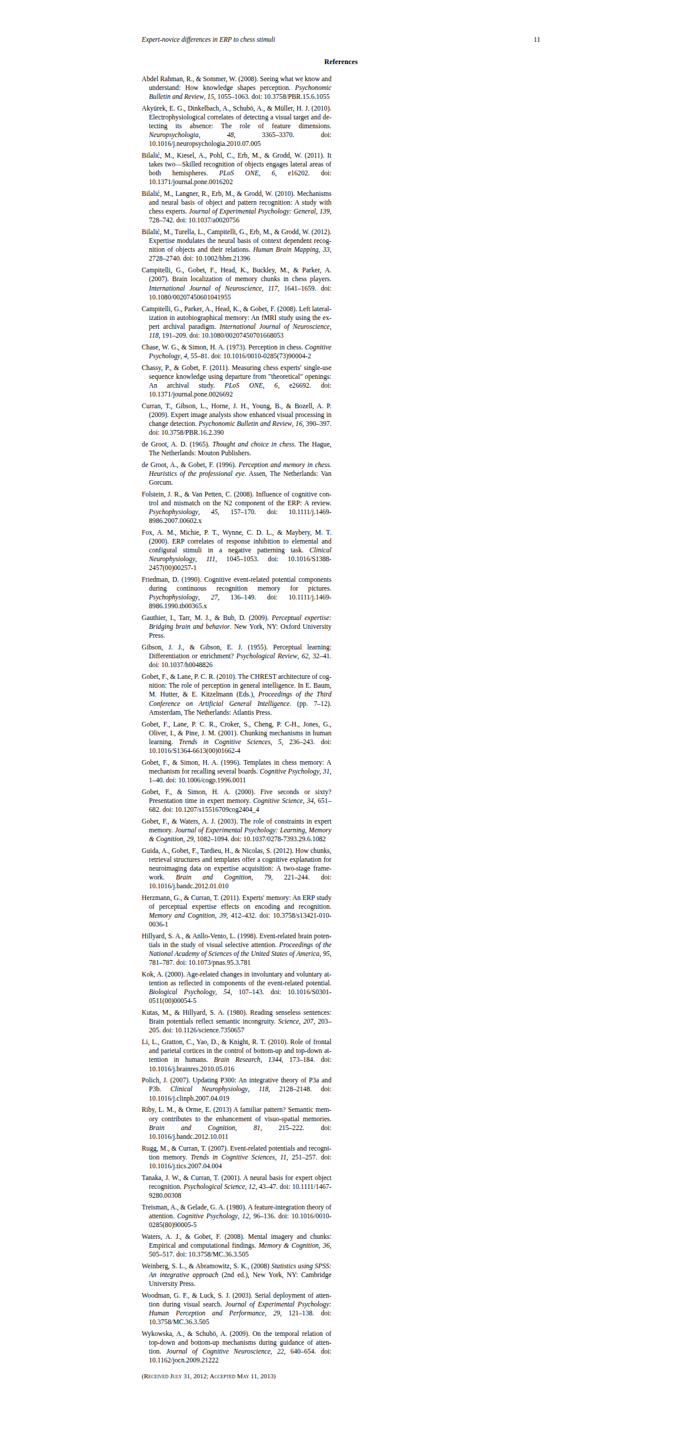Expert-novice differences in ERP to chess stimuli 11
References
Abdel Rahman, R., & Sommer, W. (2008). Seeing what we know and understand: How knowledge shapes perception. Psychonomic Bulletin and Review, 15, 1055–1063. doi: 10.3758/PBR.15.6.1055
Akyürek, E. G., Dinkelbach, A., Schubö, A., & Müller, H. J. (2010). Electrophysiological correlates of detecting a visual target and detecting its absence: The role of feature dimensions. Neuropsychologia, 48, 3365–3370. doi: 10.1016/j.neuropsychologia.2010.07.005
Bilalić, M., Kiesel, A., Pohl, C., Erb, M., & Grodd, W. (2011). It takes two—Skilled recognition of objects engages lateral areas of both hemispheres. PLoS ONE, 6, e16202. doi: 10.1371/journal.pone.0016202
Bilalić, M., Langner, R., Erb, M., & Grodd, W. (2010). Mechanisms and neural basis of object and pattern recognition: A study with chess experts. Journal of Experimental Psychology: General, 139, 728–742. doi: 10.1037/a0020756
Bilalić, M., Turella, L., Campitelli, G., Erb, M., & Grodd, W. (2012). Expertise modulates the neural basis of context dependent recognition of objects and their relations. Human Brain Mapping, 33, 2728–2740. doi: 10.1002/hbm.21396
Campitelli, G., Gobet, F., Head, K., Buckley, M., & Parker, A. (2007). Brain localization of memory chunks in chess players. International Journal of Neuroscience, 117, 1641–1659. doi: 10.1080/00207450601041955
Campitelli, G., Parker, A., Head, K., & Gobet, F. (2008). Left lateralization in autobiographical memory: An fMRI study using the expert archival paradigm. International Journal of Neuroscience, 118, 191–209. doi: 10.1080/00207450701668053
Chase, W. G., & Simon, H. A. (1973). Perception in chess. Cognitive Psychology, 4, 55–81. doi: 10.1016/0010-0285(73)90004-2
Chassy, P., & Gobet, F. (2011). Measuring chess experts' single-use sequence knowledge using departure from "theoretical" openings: An archival study. PLoS ONE, 6, e26692. doi: 10.1371/journal.pone.0026692
Curran, T., Gibson, L., Horne, J. H., Young, B., & Bozell, A. P. (2009). Expert image analysts show enhanced visual processing in change detection. Psychonomic Bulletin and Review, 16, 390–397. doi: 10.3758/PBR.16.2.390
de Groot, A. D. (1965). Thought and choice in chess. The Hague, The Netherlands: Mouton Publishers.
de Groot, A., & Gobet, F. (1996). Perception and memory in chess. Heuristics of the professional eye. Assen, The Netherlands: Van Gorcum.
Folstein, J. R., & Van Petten, C. (2008). Influence of cognitive control and mismatch on the N2 component of the ERP: A review. Psychophysiology, 45, 157–170. doi: 10.1111/j.1469-8986.2007.00602.x
Fox, A. M., Michie, P. T., Wynne, C. D. L., & Maybery, M. T. (2000). ERP correlates of response inhibition to elemental and configural stimuli in a negative patterning task. Clinical Neurophysiology, 111, 1045–1053. doi: 10.1016/S1388-2457(00)00257-1
Friedman, D. (1990). Cognitive event-related potential components during continuous recognition memory for pictures. Psychophysiology, 27, 136–149. doi: 10.1111/j.1469-8986.1990.tb00365.x
Gauthier, I., Tarr, M. J., & Bub, D. (2009). Perceptual expertise: Bridging brain and behavior. New York, NY: Oxford University Press.
Gibson, J. J., & Gibson, E. J. (1955). Perceptual learning: Differentiation or enrichment? Psychological Review, 62, 32–41. doi: 10.1037/h0048826
Gobet, F., & Lane, P. C. R. (2010). The CHREST architecture of cognition: The role of perception in general intelligence. In E. Baum, M. Hutter, & E. Kitzelmann (Eds.), Proceedings of the Third Conference on Artificial General Intelligence. (pp. 7–12). Amsterdam, The Netherlands: Atlantis Press.
Gobet, F., Lane, P. C. R., Croker, S., Cheng, P. C-H., Jones, G., Oliver, I., & Pine, J. M. (2001). Chunking mechanisms in human learning. Trends in Cognitive Sciences, 5, 236–243. doi: 10.1016/S1364-6613(00)01662-4
Gobet, F., & Simon, H. A. (1996). Templates in chess memory: A mechanism for recalling several boards. Cognitive Psychology, 31, 1–40. doi: 10.1006/cogp.1996.0011
Gobet, F., & Simon, H. A. (2000). Five seconds or sixty? Presentation time in expert memory. Cognitive Science, 34, 651–682. doi: 10.1207/s15516709cog2404_4
Gobet, F., & Waters, A. J. (2003). The role of constraints in expert memory. Journal of Experimental Psychology: Learning, Memory & Cognition, 29, 1082–1094. doi: 10.1037/0278-7393.29.6.1082
Guida, A., Gobet, F., Tardieu, H., & Nicolas, S. (2012). How chunks, retrieval structures and templates offer a cognitive explanation for neuroimaging data on expertise acquisition: A two-stage framework. Brain and Cognition, 79, 221–244. doi: 10.1016/j.bandc.2012.01.010
Herzmann, G., & Curran, T. (2011). Experts' memory: An ERP study of perceptual expertise effects on encoding and recognition. Memory and Cognition, 39, 412–432. doi: 10.3758/s13421-010-0036-1
Hillyard, S. A., & Anllo-Vento, L. (1998). Event-related brain potentials in the study of visual selective attention. Proceedings of the National Academy of Sciences of the United States of America, 95, 781–787. doi: 10.1073/pnas.95.3.781
Kok, A. (2000). Age-related changes in involuntary and voluntary attention as reflected in components of the event-related potential. Biological Psychology, 54, 107–143. doi: 10.1016/S0301-0511(00)00054-5
Kutas, M., & Hillyard, S. A. (1980). Reading senseless sentences: Brain potentials reflect semantic incongruity. Science, 207, 203–205. doi: 10.1126/science.7350657
Li, L., Gratton, C., Yao, D., & Knight, R. T. (2010). Role of frontal and parietal cortices in the control of bottom-up and top-down attention in humans. Brain Research, 1344, 173–184. doi: 10.1016/j.brainres.2010.05.016
Polich, J. (2007). Updating P300: An integrative theory of P3a and P3b. Clinical Neurophysiology, 118, 2128–2148. doi: 10.1016/j.clinph.2007.04.019
Riby, L. M., & Orme, E. (2013) A familiar pattern? Semantic memory contributes to the enhancement of visuo-spatial memories. Brain and Cognition, 81, 215–222. doi: 10.1016/j.bandc.2012.10.011
Rugg, M., & Curran, T. (2007). Event-related potentials and recognition memory. Trends in Cognitive Sciences, 11, 251–257. doi: 10.1016/j.tics.2007.04.004
Tanaka, J. W., & Curran, T. (2001). A neural basis for expert object recognition. Psychological Science, 12, 43–47. doi: 10.1111/1467-9280.00308
Treisman, A., & Gelade, G. A. (1980). A feature-integration theory of attention. Cognitive Psychology, 12, 96–136. doi: 10.1016/0010-0285(80)90005-5
Waters, A. J., & Gobet, F. (2008). Mental imagery and chunks: Empirical and computational findings. Memory & Cognition, 36, 505–517. doi: 10.3758/MC.36.3.505
Weinberg, S. L., & Abramowitz, S. K., (2008) Statistics using SPSS: An integrative approach (2nd ed.), New York, NY: Cambridge University Press.
Woodman, G. F., & Luck, S. J. (2003). Serial deployment of attention during visual search. Journal of Experimental Psychology: Human Perception and Performance, 29, 121–138. doi: 10.3758/MC.36.3.505
Wykowska, A., & Schubö, A. (2009). On the temporal relation of top-down and bottom-up mechanisms during guidance of attention. Journal of Cognitive Neuroscience, 22, 640–654. doi: 10.1162/jocn.2009.21222
(Received July 31, 2012; Accepted May 11, 2013)